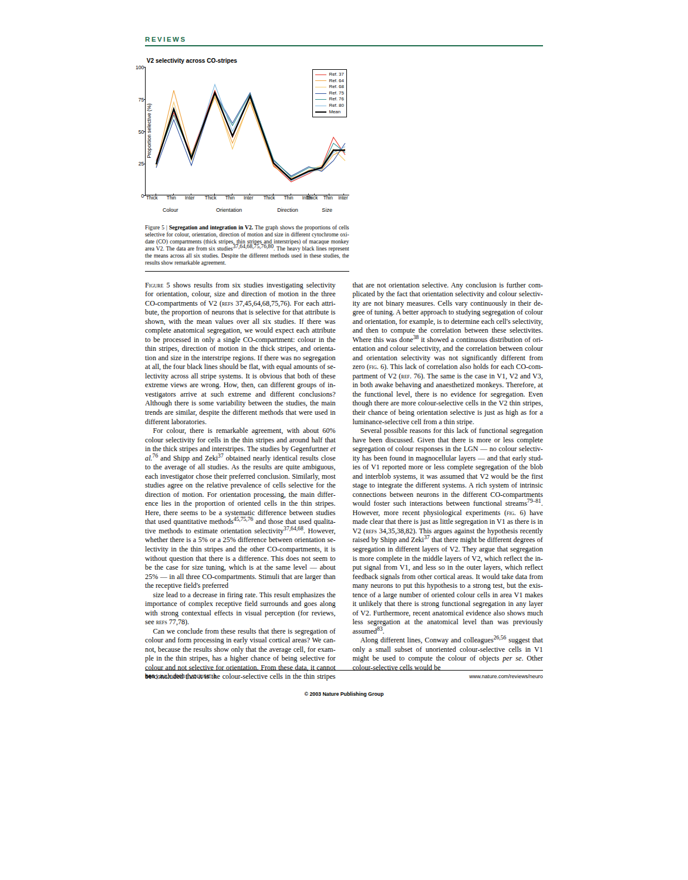REVIEWS
V2 selectivity across CO-stripes
Proportion selective (%)
100
75
50
25
0
Ref. 37
Ref. 64
Ref. 68
Ref. 75
Ref. 76
Ref. 80
Mean
Thick Thin Inter
Colour
Thick Thin Inter
Orientation
Thick Thin Inter
Direction
Thick Thin Inter
Size
Figure 5 | Segregation and integration in V2. The graph shows the proportions of cells selective for colour, orientation, direction of motion and size in different cytochrome oxidate (CO) compartments (thick stripes, thin stripes and interstripes) of macaque monkey area V2. The data are from six studies37,64,68,75,76,80. The heavy black lines represent the means across all six studies. Despite the different methods used in these studies, the results show remarkable agreement.
Figure 5 shows results from six studies investigating selectivity for orientation, colour, size and direction of motion in the three CO-compartments of V2 (refs 37,45,64,68,75,76). For each attribute, the proportion of neurons that is selective for that attribute is shown, with the mean values over all six studies. If there was complete anatomical segregation, we would expect each attribute to be processed in only a single CO-compartment: colour in the thin stripes, direction of motion in the thick stripes, and orientation and size in the interstripe regions. If there was no segregation at all, the four black lines should be flat, with equal amounts of selectivity across all stripe systems. It is obvious that both of these extreme views are wrong. How, then, can different groups of investigators arrive at such extreme and different conclusions? Although there is some variability between the studies, the main trends are similar, despite the different methods that were used in different laboratories.
For colour, there is remarkable agreement, with about 60% colour selectivity for cells in the thin stripes and around half that in the thick stripes and interstripes. The studies by Gegenfurtner et al. 76 and Shipp and Zeki37 obtained nearly identical results close to the average of all studies. As the results are quite ambiguous, each investigator chose their preferred conclusion. Similarly, most studies agree on the relative prevalence of cells selective for the direction of motion. For orientation processing, the main difference lies in the proportion of oriented cells in the thin stripes. Here, there seems to be a systematic difference between studies that used quantitative methods45,75,76 and those that used qualitative methods to estimate orientation selectivity37,64,68. However, whether there is a 5% or a 25% difference between orientation selectivity in the thin stripes and the other CO-compartments, it is without question that there is a difference. This does not seem to be the case for size tuning, which is at the same level — about 25% — in all three CO-compartments. Stimuli that are larger than the receptive field's preferred
size lead to a decrease in firing rate. This result emphasizes the importance of complex receptive field surrounds and goes along with strong contextual effects in visual perception (for reviews, see refs 77,78).
Can we conclude from these results that there is segregation of colour and form processing in early visual cortical areas? We cannot, because the results show only that the average cell, for example in the thin stripes, has a higher chance of being selective for colour and not selective for orientation. From these data, it cannot be concluded that it is the colour-selective cells in the thin stripes that are not orientation selective. Any conclusion is further complicated by the fact that orientation selectivity and colour selectivity are not binary measures. Cells vary continuously in their degree of tuning. A better approach to studying segregation of colour and orientation, for example, is to determine each cell's selectivity, and then to compute the correlation between these selectivites. Where this was done38 it showed a continuous distribution of orientation and colour selectivity, and the correlation between colour and orientation selectivity was not significantly different from zero (fig. 6). This lack of correlation also holds for each CO-compartment of V2 (ref. 76). The same is the case in V1, V2 and V3, in both awake behaving and anaesthetized monkeys. Therefore, at the functional level, there is no evidence for segregation. Even though there are more colour-selective cells in the V2 thin stripes, their chance of being orientation selective is just as high as for a luminance-selective cell from a thin stripe.
Several possible reasons for this lack of functional segregation have been discussed. Given that there is more or less complete segregation of colour responses in the LGN — no colour selectivity has been found in magnocellular layers — and that early studies of V1 reported more or less complete segregation of the blob and interblob systems, it was assumed that V2 would be the first stage to integrate the different systems. A rich system of intrinsic connections between neurons in the different CO-compartments would foster such interactions between functional streams79–81. However, more recent physiological experiments (fig. 6) have made clear that there is just as little segregation in V1 as there is in V2 (refs 34,35,38,82). This argues against the hypothesis recently raised by Shipp and Zeki37 that there might be different degrees of segregation in different layers of V2. They argue that segregation is more complete in the middle layers of V2, which reflect the input signal from V1, and less so in the outer layers, which reflect feedback signals from other cortical areas. It would take data from many neurons to put this hypothesis to a strong test, but the existence of a large number of oriented colour cells in area V1 makes it unlikely that there is strong functional segregation in any layer of V2. Furthermore, recent anatomical evidence also shows much less segregation at the anatomical level than was previously assumed83.
Along different lines, Conway and colleagues26,56 suggest that only a small subset of unoriented colour-selective cells in V1 might be used to compute the colour of objects per se. Other colour-selective cells would be
568 | JULY 2003 | VOLUME 4
www.nature.com/reviews/neuro
© 2003 Nature Publishing Group